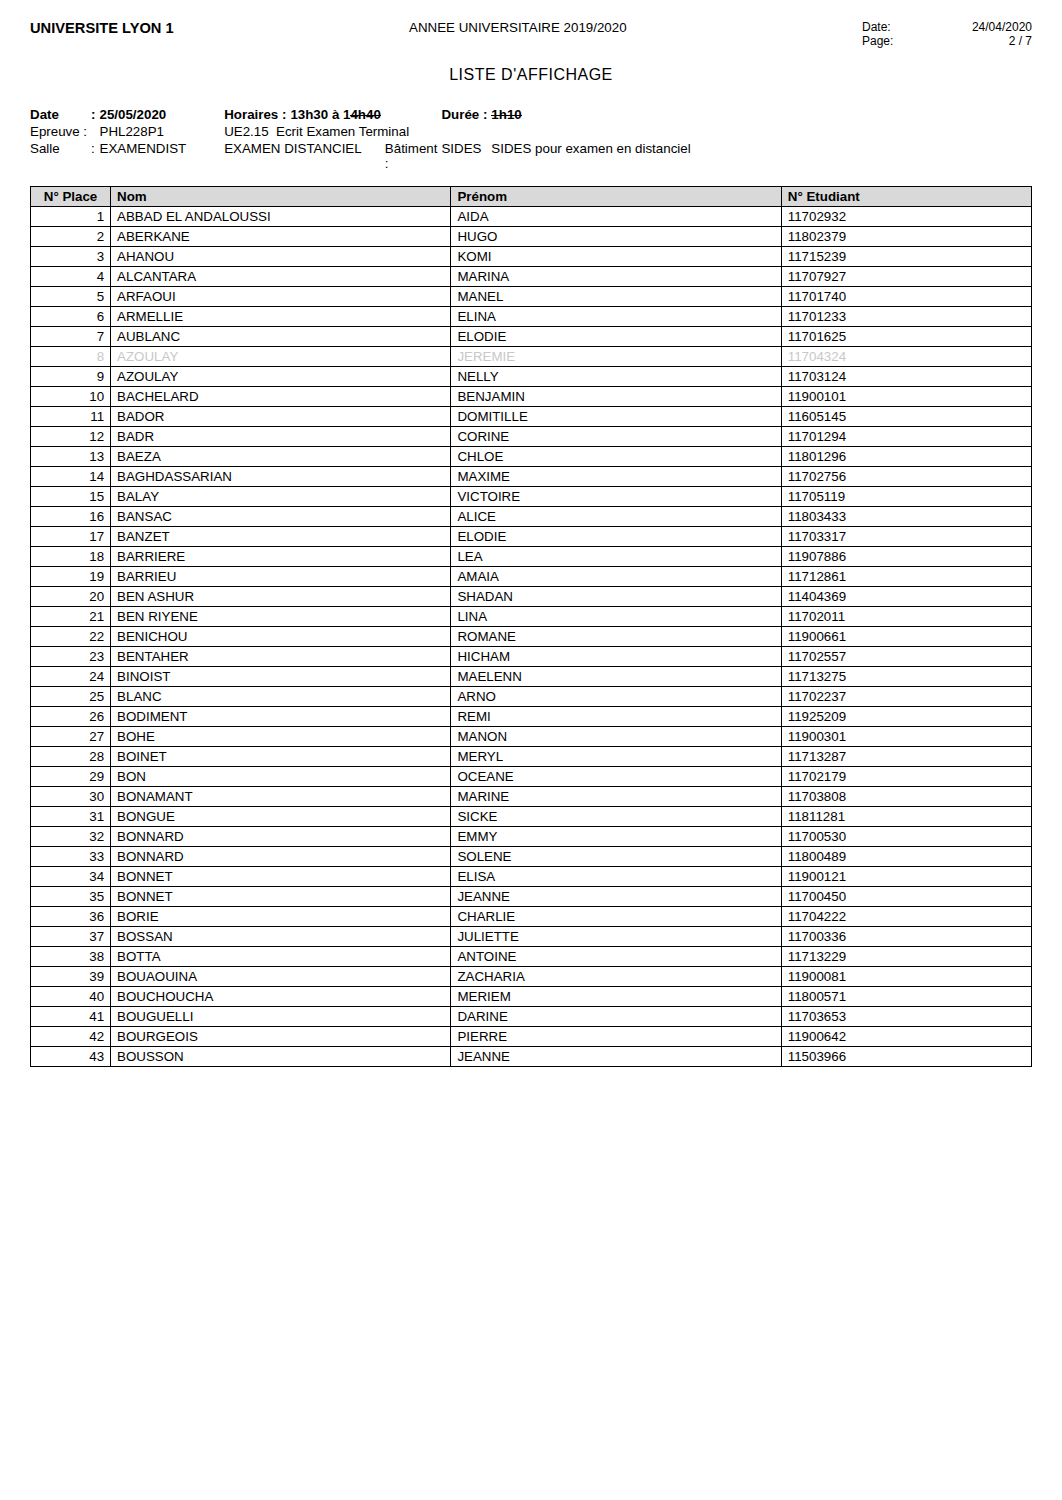UNIVERSITE LYON 1
ANNEE UNIVERSITAIRE 2019/2020
Date: 24/04/2020
Page: 2 / 7
LISTE D'AFFICHAGE
| Date | : | 25/05/2020 | | Horaires : | 13h30 à 1 4h40 | | Durée : | 1h10 |
| Epreuve : | | PHL228P1 | | UE2.15 Ecrit Examen Terminal |
| Salle | : | EXAMENDIST | | EXAMEN DISTANCIEL | Bâtiment : | SIDES | SIDES pour examen en distanciel |
| N° Place | Nom | Prénom | N° Etudiant |
| --- | --- | --- | --- |
| 1 | ABBAD EL ANDALOUSSI | AIDA | 11702932 |
| 2 | ABERKANE | HUGO | 11802379 |
| 3 | AHANOU | KOMI | 11715239 |
| 4 | ALCANTARA | MARINA | 11707927 |
| 5 | ARFAOUI | MANEL | 11701740 |
| 6 | ARMELLIE | ELINA | 11701233 |
| 7 | AUBLANC | ELODIE | 11701625 |
| 8 | AZOULAY | JEREMIE | 11704324 |
| 9 | AZOULAY | NELLY | 11703124 |
| 10 | BACHELARD | BENJAMIN | 11900101 |
| 11 | BADOR | DOMITILLE | 11605145 |
| 12 | BADR | CORINE | 11701294 |
| 13 | BAEZA | CHLOE | 11801296 |
| 14 | BAGHDASSARIAN | MAXIME | 11702756 |
| 15 | BALAY | VICTOIRE | 11705119 |
| 16 | BANSAC | ALICE | 11803433 |
| 17 | BANZET | ELODIE | 11703317 |
| 18 | BARRIERE | LEA | 11907886 |
| 19 | BARRIEU | AMAIA | 11712861 |
| 20 | BEN ASHUR | SHADAN | 11404369 |
| 21 | BEN RIYENE | LINA | 11702011 |
| 22 | BENICHOU | ROMANE | 11900661 |
| 23 | BENTAHER | HICHAM | 11702557 |
| 24 | BINOIST | MAELENN | 11713275 |
| 25 | BLANC | ARNO | 11702237 |
| 26 | BODIMENT | REMI | 11925209 |
| 27 | BOHE | MANON | 11900301 |
| 28 | BOINET | MERYL | 11713287 |
| 29 | BON | OCEANE | 11702179 |
| 30 | BONAMANT | MARINE | 11703808 |
| 31 | BONGUE | SICKE | 11811281 |
| 32 | BONNARD | EMMY | 11700530 |
| 33 | BONNARD | SOLENE | 11800489 |
| 34 | BONNET | ELISA | 11900121 |
| 35 | BONNET | JEANNE | 11700450 |
| 36 | BORIE | CHARLIE | 11704222 |
| 37 | BOSSAN | JULIETTE | 11700336 |
| 38 | BOTTA | ANTOINE | 11713229 |
| 39 | BOUAOUINA | ZACHARIA | 11900081 |
| 40 | BOUCHOUCHA | MERIEM | 11800571 |
| 41 | BOUGUELLI | DARINE | 11703653 |
| 42 | BOURGEOIS | PIERRE | 11900642 |
| 43 | BOUSSON | JEANNE | 11503966 |